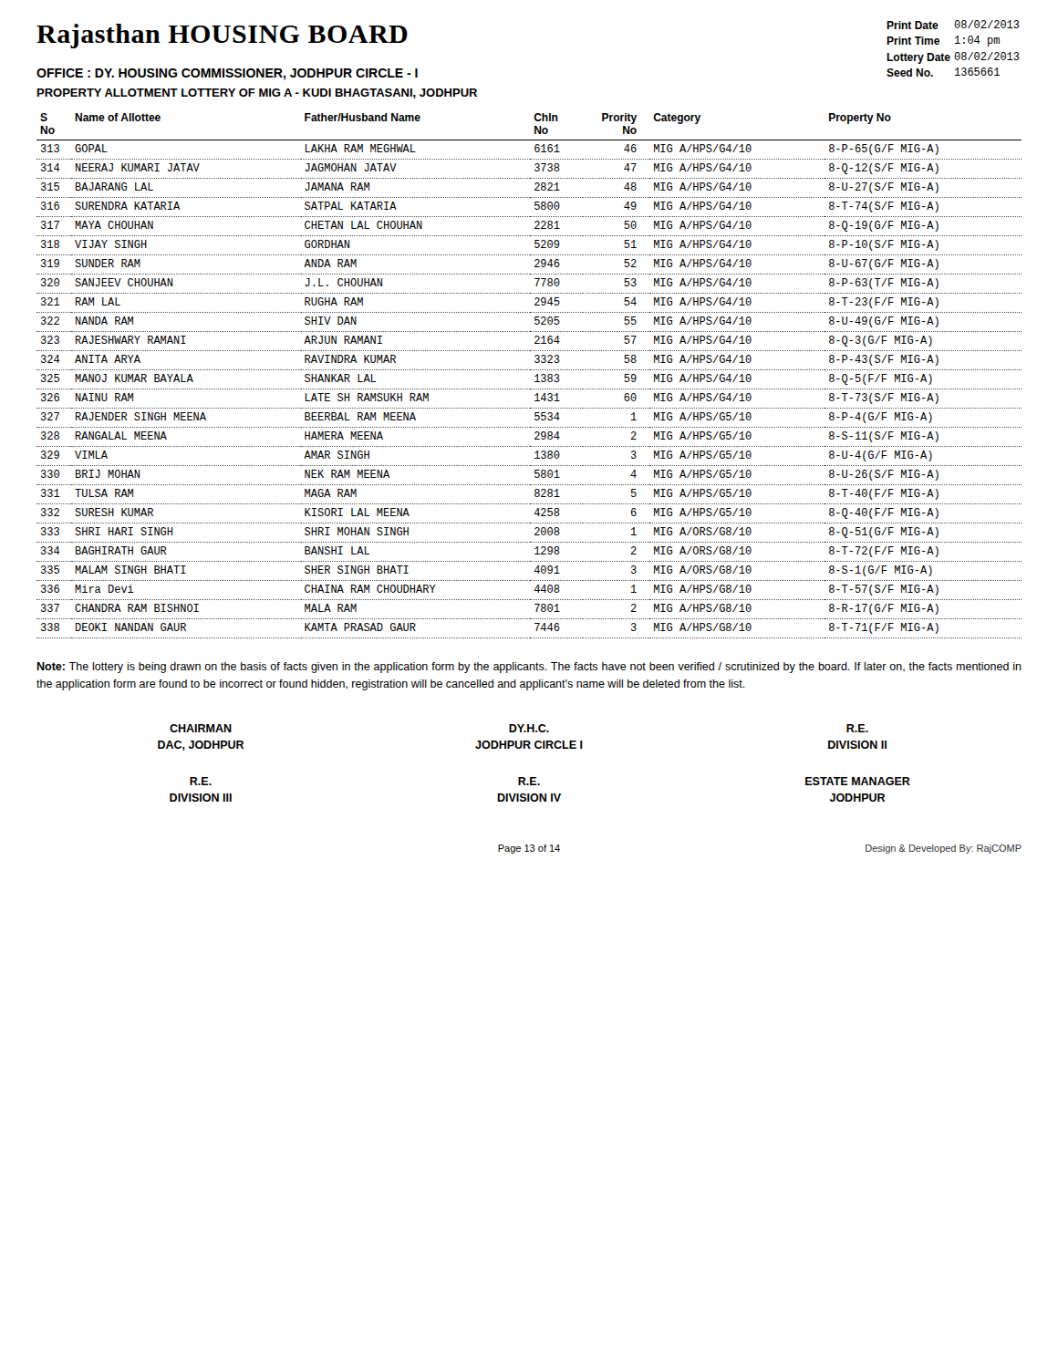Rajasthan HOUSING BOARD
| Print Date | 08/02/2013 |
| Print Time | 1:04 pm |
| Lottery Date | 08/02/2013 |
| Seed No. | 1365661 |
OFFICE : DY. HOUSING COMMISSIONER, JODHPUR CIRCLE - I
PROPERTY ALLOTMENT LOTTERY OF MIG A - KUDI BHAGTASANI, JODHPUR
| S No | Name of Allottee | Father/Husband Name | Chln No | Prority No | Category | Property No |
| --- | --- | --- | --- | --- | --- | --- |
| 313 | GOPAL | LAKHA RAM MEGHWAL | 6161 | 46 | MIG A/HPS/G4/10 | 8-P-65(G/F MIG-A) |
| 314 | NEERAJ KUMARI JATAV | JAGMOHAN JATAV | 3738 | 47 | MIG A/HPS/G4/10 | 8-Q-12(S/F MIG-A) |
| 315 | BAJARANG LAL | JAMANA RAM | 2821 | 48 | MIG A/HPS/G4/10 | 8-U-27(S/F MIG-A) |
| 316 | SURENDRA KATARIA | SATPAL KATARIA | 5800 | 49 | MIG A/HPS/G4/10 | 8-T-74(S/F MIG-A) |
| 317 | MAYA CHOUHAN | CHETAN LAL CHOUHAN | 2281 | 50 | MIG A/HPS/G4/10 | 8-Q-19(G/F MIG-A) |
| 318 | VIJAY SINGH | GORDHAN | 5209 | 51 | MIG A/HPS/G4/10 | 8-P-10(S/F MIG-A) |
| 319 | SUNDER RAM | ANDA RAM | 2946 | 52 | MIG A/HPS/G4/10 | 8-U-67(G/F MIG-A) |
| 320 | SANJEEV CHOUHAN | J.L. CHOUHAN | 7780 | 53 | MIG A/HPS/G4/10 | 8-P-63(T/F MIG-A) |
| 321 | RAM LAL | RUGHA RAM | 2945 | 54 | MIG A/HPS/G4/10 | 8-T-23(F/F MIG-A) |
| 322 | NANDA RAM | SHIV DAN | 5205 | 55 | MIG A/HPS/G4/10 | 8-U-49(G/F MIG-A) |
| 323 | RAJESHWARY RAMANI | ARJUN RAMANI | 2164 | 57 | MIG A/HPS/G4/10 | 8-Q-3(G/F MIG-A) |
| 324 | ANITA ARYA | RAVINDRA KUMAR | 3323 | 58 | MIG A/HPS/G4/10 | 8-P-43(S/F MIG-A) |
| 325 | MANOJ KUMAR BAYALA | SHANKAR LAL | 1383 | 59 | MIG A/HPS/G4/10 | 8-Q-5(F/F MIG-A) |
| 326 | NAINU RAM | LATE SH RAMSUKH RAM | 1431 | 60 | MIG A/HPS/G4/10 | 8-T-73(S/F MIG-A) |
| 327 | RAJENDER SINGH MEENA | BEERBAL RAM MEENA | 5534 | 1 | MIG A/HPS/G5/10 | 8-P-4(G/F MIG-A) |
| 328 | RANGALAL MEENA | HAMERA MEENA | 2984 | 2 | MIG A/HPS/G5/10 | 8-S-11(S/F MIG-A) |
| 329 | VIMLA | AMAR SINGH | 1380 | 3 | MIG A/HPS/G5/10 | 8-U-4(G/F MIG-A) |
| 330 | BRIJ MOHAN | NEK RAM MEENA | 5801 | 4 | MIG A/HPS/G5/10 | 8-U-26(S/F MIG-A) |
| 331 | TULSA RAM | MAGA RAM | 8281 | 5 | MIG A/HPS/G5/10 | 8-T-40(F/F MIG-A) |
| 332 | SURESH KUMAR | KISORI LAL MEENA | 4258 | 6 | MIG A/HPS/G5/10 | 8-Q-40(F/F MIG-A) |
| 333 | SHRI HARI SINGH | SHRI MOHAN SINGH | 2008 | 1 | MIG A/ORS/G8/10 | 8-Q-51(G/F MIG-A) |
| 334 | BAGHIRATH GAUR | BANSHI LAL | 1298 | 2 | MIG A/ORS/G8/10 | 8-T-72(F/F MIG-A) |
| 335 | MALAM SINGH BHATI | SHER SINGH BHATI | 4091 | 3 | MIG A/ORS/G8/10 | 8-S-1(G/F MIG-A) |
| 336 | Mira Devi | CHAINA RAM CHOUDHARY | 4408 | 1 | MIG A/HPS/G8/10 | 8-T-57(S/F MIG-A) |
| 337 | CHANDRA RAM BISHNOI | MALA RAM | 7801 | 2 | MIG A/HPS/G8/10 | 8-R-17(G/F MIG-A) |
| 338 | DEOKI NANDAN GAUR | KAMTA PRASAD GAUR | 7446 | 3 | MIG A/HPS/G8/10 | 8-T-71(F/F MIG-A) |
Note: The lottery is being drawn on the basis of facts given in the application form by the applicants. The facts have not been verified / scrutinized by the board. If later on, the facts mentioned in the application form are found to be incorrect or found hidden, registration will be cancelled and applicant's name will be deleted from the list.
| CHAIRMAN | DY.H.C. | R.E. |
| DAC, JODHPUR | JODHPUR CIRCLE I | DIVISION II |
| R.E. | R.E. | ESTATE MANAGER |
| DIVISION III | DIVISION IV | JODHPUR |
Page 13 of 14
Design & Developed By: RajCOMP